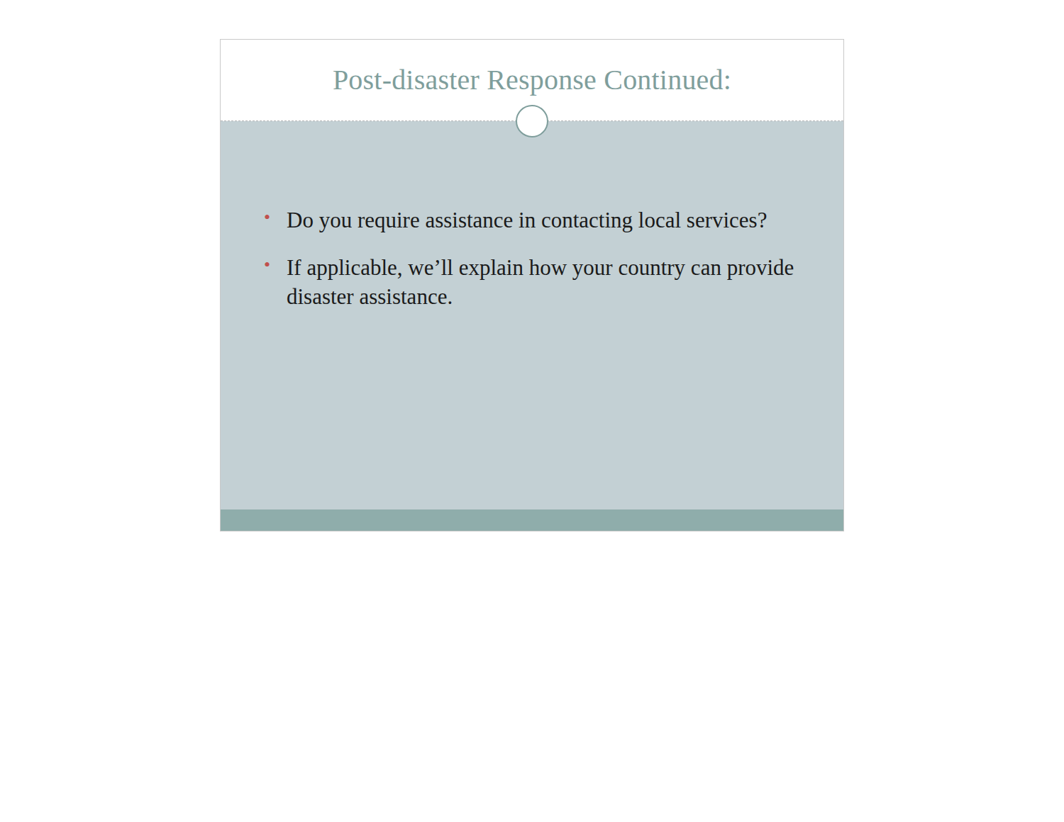Post-disaster Response Continued:
Do you require assistance in contacting local services?
If applicable, we’ll explain how your country can provide disaster assistance.